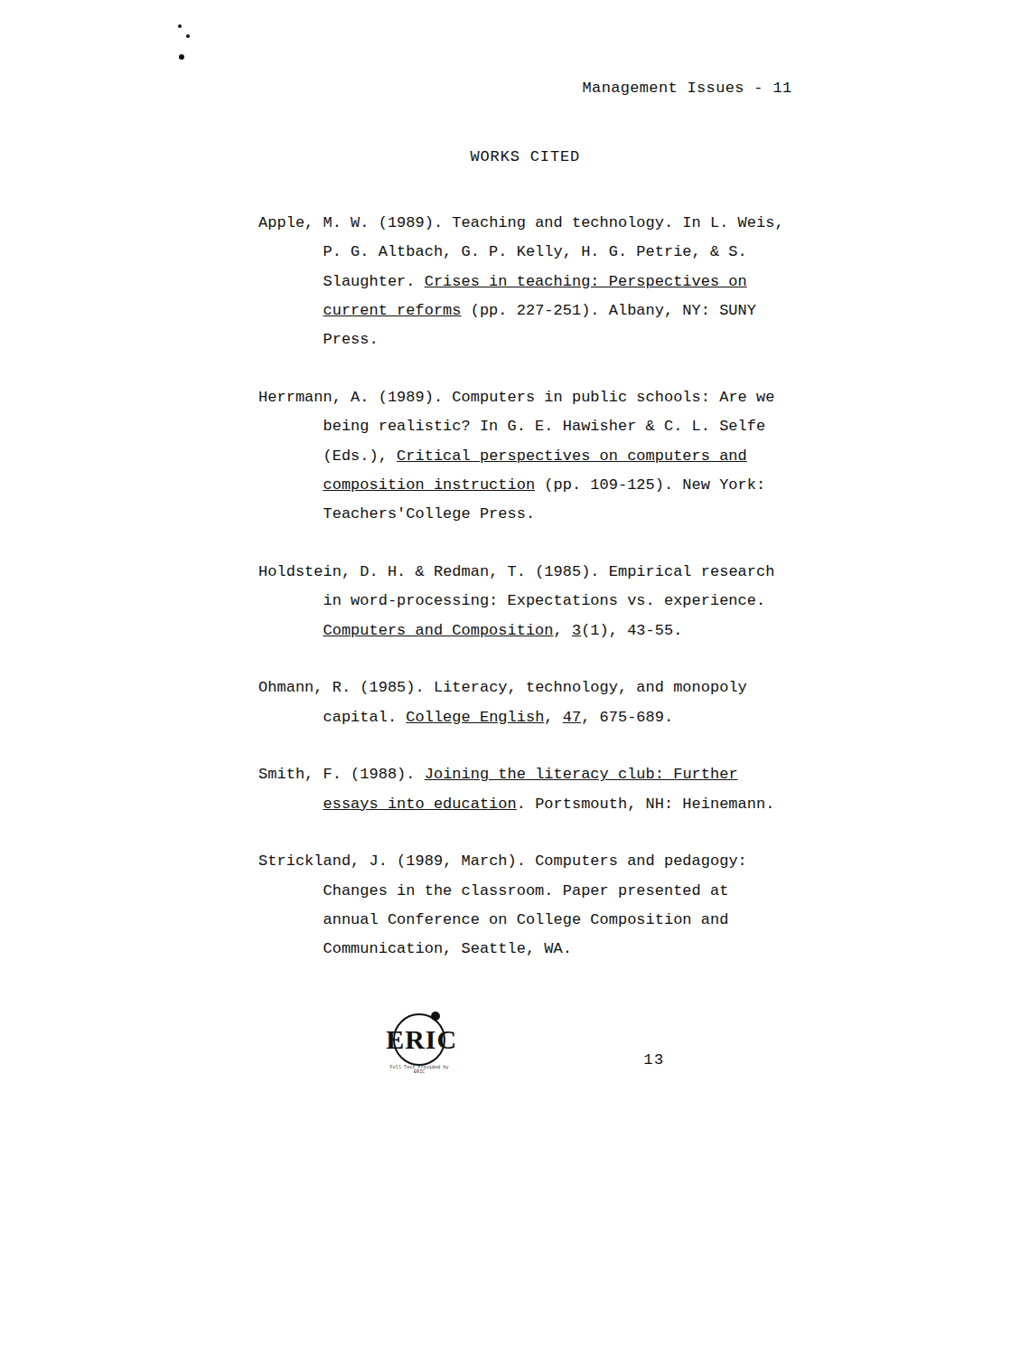Management Issues - 11
WORKS CITED
Apple, M. W. (1989). Teaching and technology. In L. Weis, P. G. Altbach, G. P. Kelly, H. G. Petrie, & S. Slaughter. Crises in teaching: Perspectives on current reforms (pp. 227-251). Albany, NY: SUNY Press.
Herrmann, A. (1989). Computers in public schools: Are we being realistic? In G. E. Hawisher & C. L. Selfe (Eds.), Critical perspectives on computers and composition instruction (pp. 109-125). New York: Teachers'College Press.
Holdstein, D. H. & Redman, T. (1985). Empirical research in word-processing: Expectations vs. experience. Computers and Composition, 3(1), 43-55.
Ohmann, R. (1985). Literacy, technology, and monopoly capital. College English, 47, 675-689.
Smith, F. (1988). Joining the literacy club: Further essays into education. Portsmouth, NH: Heinemann.
Strickland, J. (1989, March). Computers and pedagogy: Changes in the classroom. Paper presented at annual Conference on College Composition and Communication, Seattle, WA.
ERIC
Full Text Provided by ERIC
13